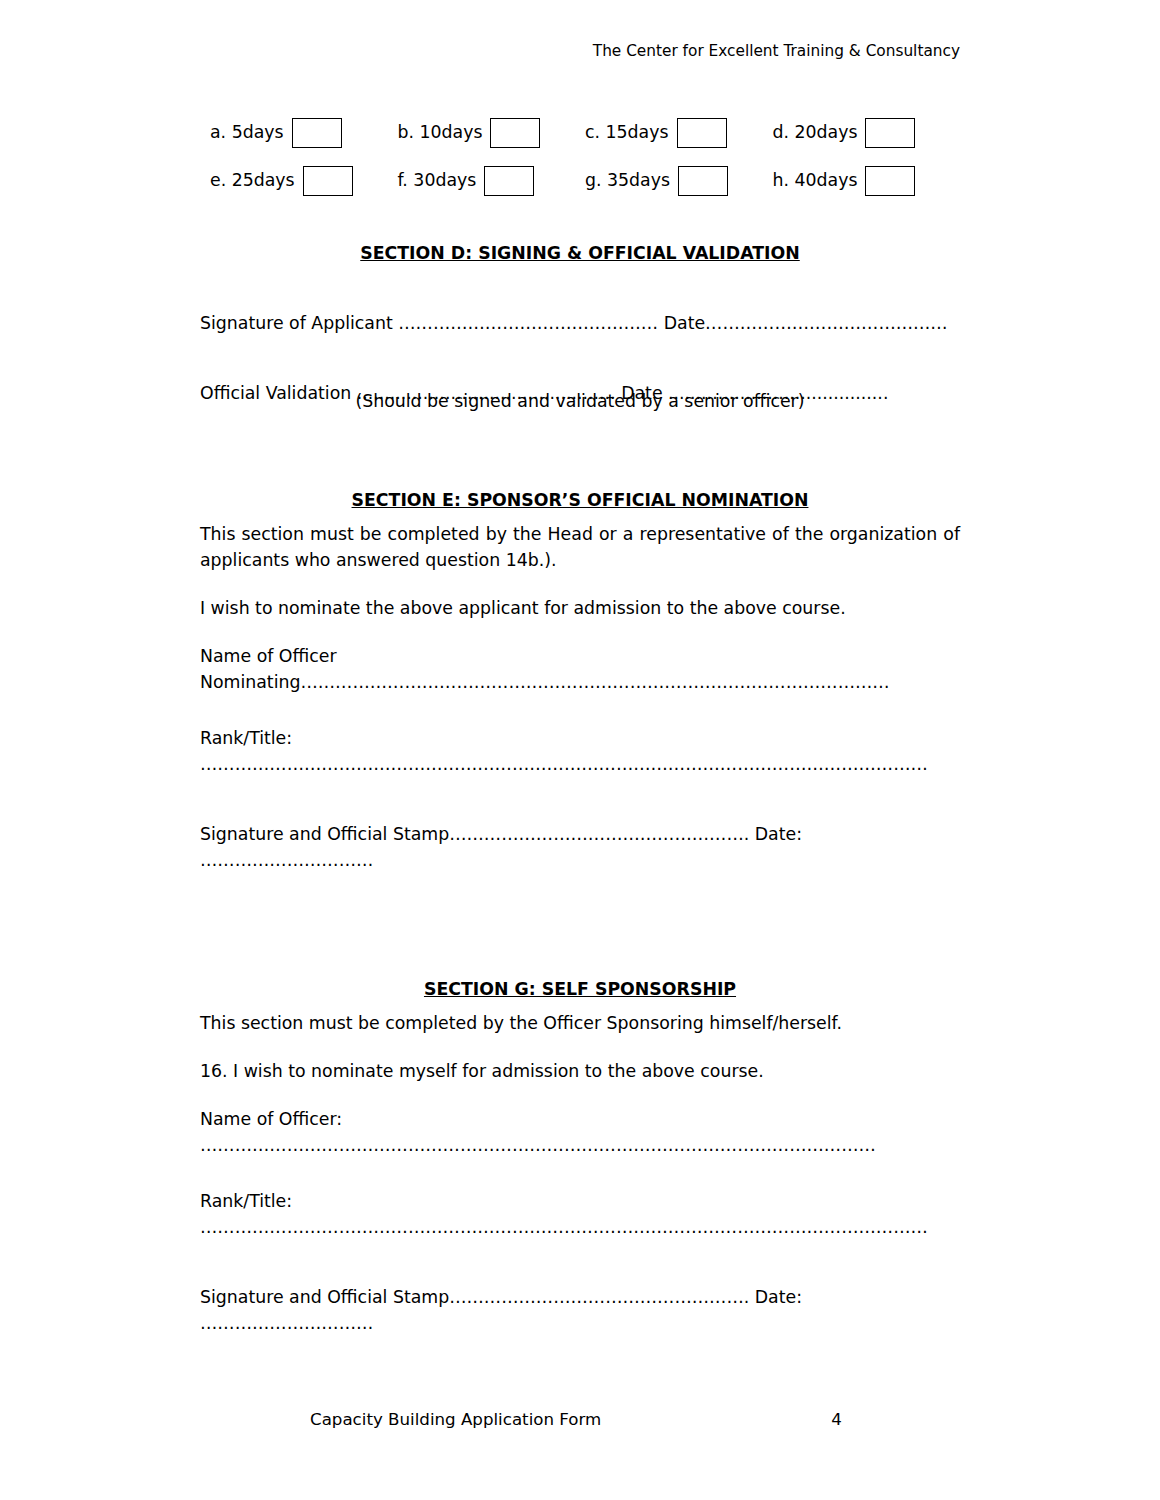The Center for Excellent Training & Consultancy
a. 5days
b. 10days
c. 15days
d. 20days
e. 25days
f. 30days
g. 35days
h. 40days
SECTION D: SIGNING & OFFICIAL VALIDATION
Signature of Applicant ……………………………………… Date……………………………………
Official Validation ............................................... Date ........................................
(Should be signed and validated by a senior officer)
SECTION E: SPONSOR’S OFFICIAL NOMINATION
This section must be completed by the Head or a representative of the organization of applicants who answered question 14b.).
I wish to nominate the above applicant for admission to the above course.
Name of Officer Nominating…………………………………………………………………………………………
Rank/Title: ………………………………………………………………………………………………………………
Signature and Official Stamp……………………………………………. Date: …………………………
SECTION G: SELF SPONSORSHIP
This section must be completed by the Officer Sponsoring himself/herself.
16. I wish to nominate myself for admission to the above course.
Name of Officer: ………………………………………………………………………………………………………
Rank/Title: ………………………………………………………………………………………………………………
Signature and Official Stamp……………………………………………. Date: …………………………
Capacity Building Application Form 4